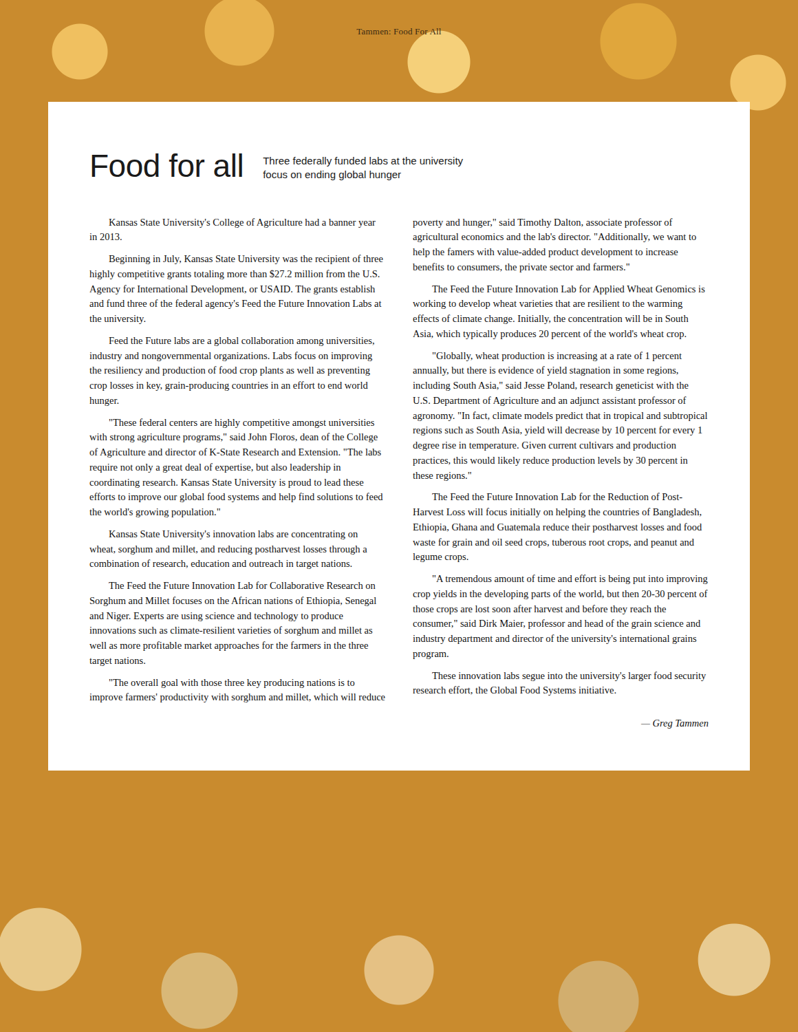Tammen: Food For All
Food for all
Three federally funded labs at the university focus on ending global hunger
Kansas State University's College of Agriculture had a banner year in 2013.
Beginning in July, Kansas State University was the recipient of three highly competitive grants totaling more than $27.2 million from the U.S. Agency for International Development, or USAID. The grants establish and fund three of the federal agency's Feed the Future Innovation Labs at the university.
Feed the Future labs are a global collaboration among universities, industry and nongovernmental organizations. Labs focus on improving the resiliency and production of food crop plants as well as preventing crop losses in key, grain-producing countries in an effort to end world hunger.
"These federal centers are highly competitive amongst universities with strong agriculture programs," said John Floros, dean of the College of Agriculture and director of K-State Research and Extension. "The labs require not only a great deal of expertise, but also leadership in coordinating research. Kansas State University is proud to lead these efforts to improve our global food systems and help find solutions to feed the world's growing population."
Kansas State University's innovation labs are concentrating on wheat, sorghum and millet, and reducing postharvest losses through a combination of research, education and outreach in target nations.
The Feed the Future Innovation Lab for Collaborative Research on Sorghum and Millet focuses on the African nations of Ethiopia, Senegal and Niger. Experts are using science and technology to produce innovations such as climate-resilient varieties of sorghum and millet as well as more profitable market approaches for the farmers in the three target nations.
"The overall goal with those three key producing nations is to improve farmers' productivity with sorghum and millet, which will reduce poverty and hunger," said Timothy Dalton, associate professor of agricultural economics and the lab's director. "Additionally, we want to help the famers with value-added product development to increase benefits to consumers, the private sector and farmers."
The Feed the Future Innovation Lab for Applied Wheat Genomics is working to develop wheat varieties that are resilient to the warming effects of climate change. Initially, the concentration will be in South Asia, which typically produces 20 percent of the world's wheat crop.
"Globally, wheat production is increasing at a rate of 1 percent annually, but there is evidence of yield stagnation in some regions, including South Asia," said Jesse Poland, research geneticist with the U.S. Department of Agriculture and an adjunct assistant professor of agronomy. "In fact, climate models predict that in tropical and subtropical regions such as South Asia, yield will decrease by 10 percent for every 1 degree rise in temperature. Given current cultivars and production practices, this would likely reduce production levels by 30 percent in these regions."
The Feed the Future Innovation Lab for the Reduction of Post-Harvest Loss will focus initially on helping the countries of Bangladesh, Ethiopia, Ghana and Guatemala reduce their postharvest losses and food waste for grain and oil seed crops, tuberous root crops, and peanut and legume crops.
"A tremendous amount of time and effort is being put into improving crop yields in the developing parts of the world, but then 20-30 percent of those crops are lost soon after harvest and before they reach the consumer," said Dirk Maier, professor and head of the grain science and industry department and director of the university's international grains program.
These innovation labs segue into the university's larger food security research effort, the Global Food Systems initiative.
— Greg Tammen